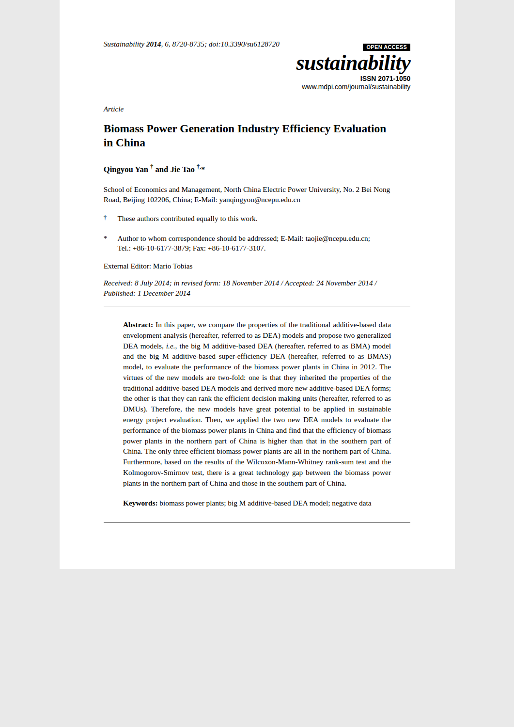Sustainability 2014, 6, 8720-8735; doi:10.3390/su6128720
OPEN ACCESS
sustainability
ISSN 2071-1050
www.mdpi.com/journal/sustainability
Article
Biomass Power Generation Industry Efficiency Evaluation
in China
Qingyou Yan † and Jie Tao †,*
School of Economics and Management, North China Electric Power University, No. 2 Bei Nong Road, Beijing 102206, China; E-Mail: yanqingyou@ncepu.edu.cn
†
These authors contributed equally to this work.
*
Author to whom correspondence should be addressed; E-Mail: taojie@ncepu.edu.cn;
Tel.: +86-10-6177-3879; Fax: +86-10-6177-3107.
External Editor: Mario Tobias
Received: 8 July 2014; in revised form: 18 November 2014 / Accepted: 24 November 2014 / Published: 1 December 2014
Abstract: In this paper, we compare the properties of the traditional additive-based data envelopment analysis (hereafter, referred to as DEA) models and propose two generalized DEA models, i.e., the big M additive-based DEA (hereafter, referred to as BMA) model and the big M additive-based super-efficiency DEA (hereafter, referred to as BMAS) model, to evaluate the performance of the biomass power plants in China in 2012. The virtues of the new models are two-fold: one is that they inherited the properties of the traditional additive-based DEA models and derived more new additive-based DEA forms; the other is that they can rank the efficient decision making units (hereafter, referred to as DMUs). Therefore, the new models have great potential to be applied in sustainable energy project evaluation. Then, we applied the two new DEA models to evaluate the performance of the biomass power plants in China and find that the efficiency of biomass power plants in the northern part of China is higher than that in the southern part of China. The only three efficient biomass power plants are all in the northern part of China. Furthermore, based on the results of the Wilcoxon-Mann-Whitney rank-sum test and the Kolmogorov-Smirnov test, there is a great technology gap between the biomass power plants in the northern part of China and those in the southern part of China.
Keywords: biomass power plants; big M additive-based DEA model; negative data